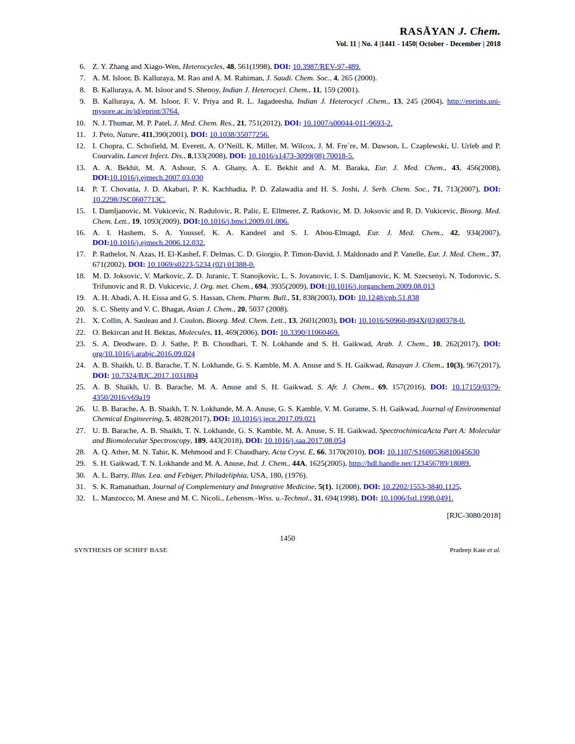RASĀYAN J. Chem.
Vol. 11 | No. 4 |1441 - 1450| October - December | 2018
6. Z. Y. Zhang and Xiago-Wen, Heterocycles, 48, 561(1998), DOI: 10.3987/REV-97-489.
7. A. M. Isloor, B. Kalluraya, M. Rao and A. M. Rahiman, J. Saudi. Chem. Soc., 4, 265 (2000).
8. B. Kalluraya, A. M. Isloor and S. Shenoy, Indian J. Heterocycl. Chem., 11, 159 (2001).
9. B. Kalluraya, A. M. Isloor, F. V. Priya and R. L. Jagadeesha, Indian J. Heterocycl .Chem., 13, 245 (2004), http://eprints.uni-mysore.ac.in/id/eprint/3764.
10. N. J. Thumar, M. P. Patel, J. Med. Chem. Res., 21, 751(2012), DOI: 10.1007/s00044-011-9693-2.
11. J. Peto, Nature, 411,390(2001), DOI: 10.1038/35077256.
12. I. Chopra, C. Schofield, M. Everett, A. O’Neill, K. Miller, M. Wilcox, J. M. Fre`re, M. Dawson, L. Czaplewski, U. Urleb and P. Courvalin, Lancet Infect. Dis., 8,133(2008), DOI: 10.1016/s1473-3099(08) 70018-5.
13. A. A. Bekhit, M. A. Ashour, S. A. Ghany, A. E. Bekhit and A. M. Baraka, Eur. J. Med. Chem., 43, 456(2008), DOI: 10.1016/j.ejmech.2007.03.030
14. P. T. Chovatia, J. D. Akabari, P. K. Kachhadia, P. D. Zalawadia and H. S. Joshi, J. Serb. Chem. Soc., 71, 713(2007), DOI: 10.2298/JSC0607713C.
15. I. Damljanovic, M. Vukicevic, N. Radulovic, R. Palic, E. Ellmerer, Z. Ratkovic, M. D. Joksovic and R. D. Vukicevic, Bioorg. Med. Chem. Lett., 19, 1093(2009), DOI: 10.1016/j.bmcl.2009.01.006.
16. A. I. Hashem, S. A. Youssef, K. A. Kandeel and S. I. Abou-Elmagd, Eur. J. Med. Chem., 42, 934(2007), DOI: 10.1016/j.ejmech.2006.12.032.
17. P. Rathelot, N. Azas, H. El-Kashef, F. Delmas, C. D. Giorgio, P. Timon-David, J. Maldonado and P. Vanelle, Eur. J. Med. Chem., 37, 671(2002), DOI: 10.1069/s0223-5234 (02) 01388-0.
18. M. D. Joksovic, V. Markovic, Z. D. Juranic, T. Stanojkovic, L. S. Jovanovic, I. S. Damljanovic, K. M. Szecsenyi, N. Todorovic, S. Trifunovic and R. D. Vukicevic, J. Org. met. Chem., 694, 3935(2009), DOI: 10.1016/j.jorganchem.2009.08.013
19. A. H. Abadi, A. H. Eissa and G. S. Hassan, Chem. Pharm. Bull., 51, 838(2003), DOI: 10.1248/cpb.51.838
20. S. C. Shetty and V. C. Bhagat, Asian J. Chem., 20, 5037 (2008).
21. X. Collin, A. Sauleau and J. Coulon, Bioorg. Med. Chem. Lett., 13, 2601(2003), DOI: 10.1016/S0960-894X(03)00378-0.
22. O. Bekircan and H. Bektas, Molecules, 11, 469(2006), DOI: 10.3390/11060469.
23. S. A. Deodware, D. J. Sathe, P. B. Choudhari, T. N. Lokhande and S. H. Gaikwad, Arab. J. Chem., 10, 262(2017), DOI: org/10.1016/j.arabjc.2016.09.024
24. A. B. Shaikh, U. B. Barache, T. N. Lokhande, G. S. Kamble, M. A. Anuse and S. H. Gaikwad, Rasayan J. Chem., 10(3), 967(2017), DOI: 10.7324/RJC.2017.1031804
25. A. B. Shaikh, U. B. Barache, M. A. Anuse and S. H. Gaikwad, S. Afr. J. Chem., 69, 157(2016), DOI: 10.17159/0379-4350/2016/v69a19
26. U. B. Barache, A. B. Shaikh, T. N. Lokhande, M. A. Anuse, G. S. Kamble, V. M. Gurame, S. H. Gaikwad, Journal of Environmental Chemical Engineering, 5, 4828(2017), DOI: 10.1016/j.jece.2017.09.021
27. U. B. Barache, A. B. Shaikh, T. N. Lokhande, G. S. Kamble, M. A. Anuse, S. H. Gaikwad, SpectrochimicaActa Part A: Molecular and Biomolecular Spectroscopy, 189, 443(2018), DOI: 10.1016/j.saa.2017.08.054
28. A. Q. Ather, M. N. Tahir, K. Mehmood and F. Chaudhary, Acta Cryst. E, 66, 3170(2010), DOI: 10.1107/S1600536810045630
29. S. H. Gaikwad, T. N. Lokhande and M. A. Anuse, Ind. J. Chem., 44A, 1625(2005), http://hdl.handle.net/123456789/18089.
30. A. L. Barry, Illus. Lea. and Febiger, Philadeliphia, USA, 180, (1976).
31. S. K. Ramanathan, Journal of Complementary and Integrative Medicine, 5(1), 1(2008), DOI: 10.2202/1553-3840.1125.
32. L. Manzocco, M. Anese and M. C. Nicoli., Lebensm.-Wiss. u.-Technol., 31, 694(1998), DOI: 10.1006/fstl.1998.0491.
[RJC-3080/2018]
1450
SYNTHESIS OF SCHIFF BASE Pradeep Kate et al.